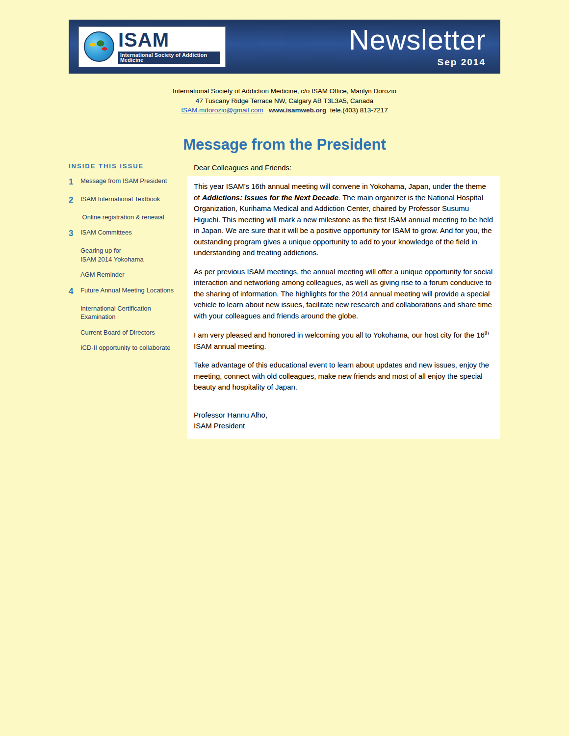ISAM
International Society of Addiction Medicine
Newsletter
Sep 2014
International Society of Addiction Medicine, c/o ISAM Office, Marilyn Dorozio
47 Tuscany Ridge Terrace NW, Calgary AB T3L3A5, Canada
ISAM.mdorozio@gmail.com www.isamweb.org tele.(403) 813-7217
Message from the President
Inside This Issue
1
Message from ISAM President
2
ISAM International Textbook
Online registration & renewal
3
ISAM Committees
Gearing up for
ISAM 2014 Yokohama
AGM Reminder
4
Future Annual Meeting Locations
International Certification Examination
Current Board of Directors
ICD-II opportunity to collaborate
Dear Colleagues and Friends:
This year ISAM’s 16th annual meeting will convene in Yokohama, Japan, under the theme of Addictions: Issues for the Next Decade. The main organizer is the National Hospital Organization, Kurihama Medical and Addiction Center, chaired by Professor Susumu Higuchi. This meeting will mark a new milestone as the first ISAM annual meeting to be held in Japan. We are sure that it will be a positive opportunity for ISAM to grow. And for you, the outstanding program gives a unique opportunity to add to your knowledge of the field in understanding and treating addictions.
As per previous ISAM meetings, the annual meeting will offer a unique opportunity for social interaction and networking among colleagues, as well as giving rise to a forum conducive to the sharing of information. The highlights for the 2014 annual meeting will provide a special vehicle to learn about new issues, facilitate new research and collaborations and share time with your colleagues and friends around the globe.
I am very pleased and honored in welcoming you all to Yokohama, our host city for the 16th ISAM annual meeting.
Take advantage of this educational event to learn about updates and new issues, enjoy the meeting, connect with old colleagues, make new friends and most of all enjoy the special beauty and hospitality of Japan.
Professor Hannu Alho,
ISAM President